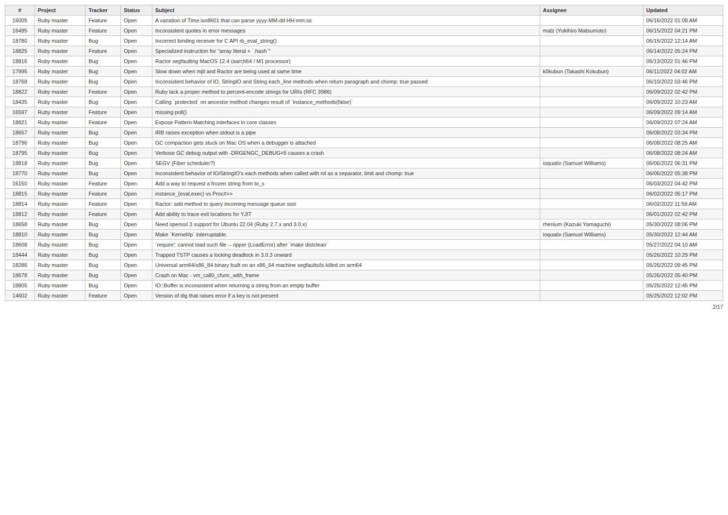2/17
| # | Project | Tracker | Status | Subject | Assignee | Updated |
| --- | --- | --- | --- | --- | --- | --- |
| 16005 | Ruby master | Feature | Open | A variation of Time.iso8601 that can parse yyyy-MM-dd HH:mm:ss | | 06/16/2022 01:08 AM |
| 16495 | Ruby master | Feature | Open | Inconsistent quotes in error messages | matz (Yukihiro Matsumoto) | 06/15/2022 04:21 PM |
| 18780 | Ruby master | Bug | Open | Incorrect binding receiver for C API rb_eval_string() | | 06/15/2022 12:14 AM |
| 18825 | Ruby master | Feature | Open | Specialized instruction for "array literal + `.hash`" | | 06/14/2022 05:24 PM |
| 18816 | Ruby master | Bug | Open | Ractor segfaulting MacOS 12.4 (aarch64 / M1 processor) | | 06/13/2022 01:46 PM |
| 17995 | Ruby master | Bug | Open | Slow down when mjit and Ractor are being used at same time | k0kubun (Takashi Kokubun) | 06/11/2022 04:02 AM |
| 18768 | Ruby master | Bug | Open | Inconsistent behavior of IO, StringIO and String each_line methods when return paragraph and chomp: true passed | | 06/10/2022 03:46 PM |
| 18822 | Ruby master | Feature | Open | Ruby lack a proper method to percent-encode strings for URIs (RFC 3986) | | 06/09/2022 02:42 PM |
| 18435 | Ruby master | Bug | Open | Calling `protected` on ancestor method changes result of `instance_methods(false)` | | 06/09/2022 10:23 AM |
| 16597 | Ruby master | Feature | Open | missing poll() | | 06/09/2022 09:14 AM |
| 18821 | Ruby master | Feature | Open | Expose Pattern Matching interfaces in core classes | | 06/09/2022 07:24 AM |
| 18657 | Ruby master | Bug | Open | IRB raises exception when stdout is a pipe | | 06/08/2022 03:34 PM |
| 18796 | Ruby master | Bug | Open | GC compaction gets stuck on Mac OS when a debugger is attached | | 06/08/2022 08:25 AM |
| 18795 | Ruby master | Bug | Open | Verbose GC debug output with -DRGENGC_DEBUG=5 causes a crash | | 06/08/2022 08:24 AM |
| 18818 | Ruby master | Bug | Open | SEGV (Fiber scheduler?) | ioquatix (Samuel Williams) | 06/06/2022 06:31 PM |
| 18770 | Ruby master | Bug | Open | Inconsistent behavior of IO/StringIO's each methods when called with nil as a separator, limit and chomp: true | | 06/06/2022 05:38 PM |
| 16150 | Ruby master | Feature | Open | Add a way to request a frozen string from to_s | | 06/03/2022 04:42 PM |
| 18815 | Ruby master | Feature | Open | instance_{eval,exec} vs Proc#>> | | 06/02/2022 05:17 PM |
| 18814 | Ruby master | Feature | Open | Ractor: add method to query incoming message queue size | | 06/02/2022 11:59 AM |
| 18812 | Ruby master | Feature | Open | Add ability to trace exit locations for YJIT | | 06/01/2022 02:42 PM |
| 18658 | Ruby master | Bug | Open | Need openssl 3 support for Ubuntu 22.04 (Ruby 2.7.x and 3.0.x) | rhenium (Kazuki Yamaguchi) | 05/30/2022 08:06 PM |
| 18810 | Ruby master | Bug | Open | Make `Kernel#p` interruptable. | ioquatix (Samuel Williams) | 05/30/2022 12:44 AM |
| 18608 | Ruby master | Bug | Open | `require': cannot load such file -- ripper (LoadError) after `make distclean` | | 05/27/2022 04:10 AM |
| 18444 | Ruby master | Bug | Open | Trapped TSTP causes a locking deadlock in 3.0.3 onward | | 05/26/2022 10:29 PM |
| 18286 | Ruby master | Bug | Open | Universal arm64/x86_84 binary built on an x86_64 machine segfaults/is killed on arm64 | | 05/26/2022 09:45 PM |
| 18678 | Ruby master | Bug | Open | Crash on Mac - vm_call0_cfunc_with_frame | | 05/26/2022 05:40 PM |
| 18805 | Ruby master | Bug | Open | IO::Buffer is inconsistent when returning a string from an empty buffer | | 05/25/2022 12:45 PM |
| 14602 | Ruby master | Feature | Open | Version of dig that raises error if a key is not present | | 05/25/2022 12:02 PM |